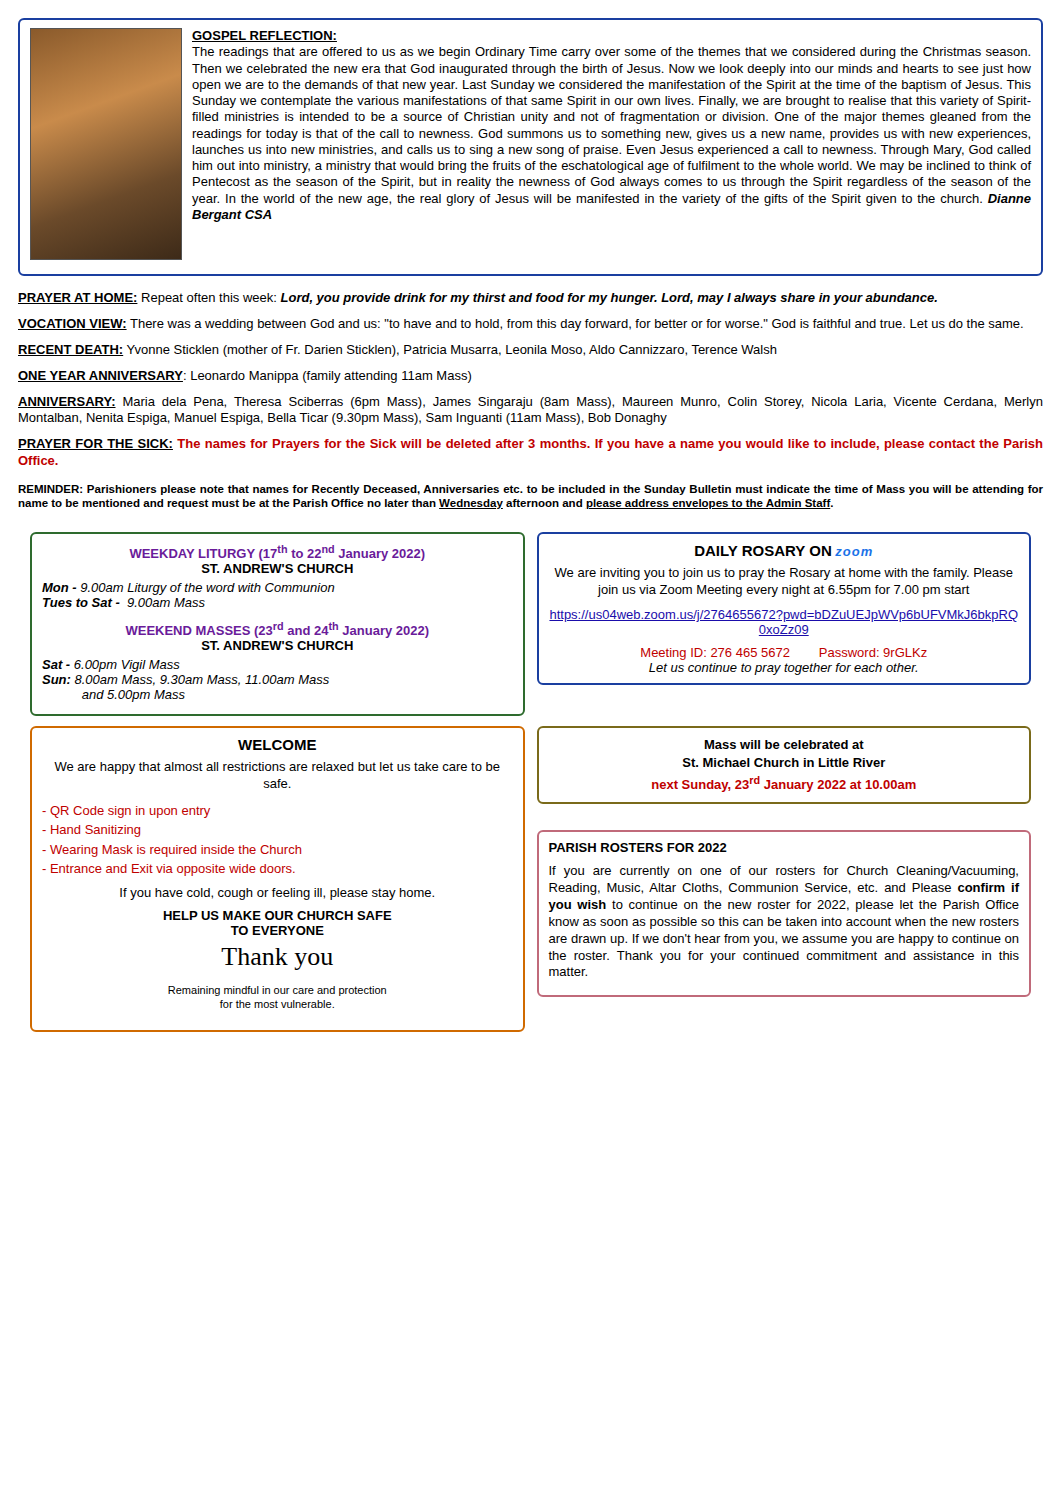GOSPEL REFLECTION:
The readings that are offered to us as we begin Ordinary Time carry over some of the themes that we considered during the Christmas season. Then we celebrated the new era that God inaugurated through the birth of Jesus. Now we look deeply into our minds and hearts to see just how open we are to the demands of that new year. Last Sunday we considered the manifestation of the Spirit at the time of the baptism of Jesus. This Sunday we contemplate the various manifestations of that same Spirit in our own lives. Finally, we are brought to realise that this variety of Spirit-filled ministries is intended to be a source of Christian unity and not of fragmentation or division. One of the major themes gleaned from the readings for today is that of the call to newness. God summons us to something new, gives us a new name, provides us with new experiences, launches us into new ministries, and calls us to sing a new song of praise. Even Jesus experienced a call to newness. Through Mary, God called him out into ministry, a ministry that would bring the fruits of the eschatological age of fulfilment to the whole world. We may be inclined to think of Pentecost as the season of the Spirit, but in reality the newness of God always comes to us through the Spirit regardless of the season of the year. In the world of the new age, the real glory of Jesus will be manifested in the variety of the gifts of the Spirit given to the church. Dianne Bergant CSA
PRAYER AT HOME: Repeat often this week: Lord, you provide drink for my thirst and food for my hunger. Lord, may I always share in your abundance.
VOCATION VIEW: There was a wedding between God and us: "to have and to hold, from this day forward, for better or for worse." God is faithful and true. Let us do the same.
RECENT DEATH: Yvonne Sticklen (mother of Fr. Darien Sticklen), Patricia Musarra, Leonila Moso, Aldo Cannizzaro, Terence Walsh
ONE YEAR ANNIVERSARY: Leonardo Manippa (family attending 11am Mass)
ANNIVERSARY: Maria dela Pena, Theresa Sciberras (6pm Mass), James Singaraju (8am Mass), Maureen Munro, Colin Storey, Nicola Laria, Vicente Cerdana, Merlyn Montalban, Nenita Espiga, Manuel Espiga, Bella Ticar (9.30pm Mass), Sam Inguanti (11am Mass), Bob Donaghy
PRAYER FOR THE SICK: The names for Prayers for the Sick will be deleted after 3 months. If you have a name you would like to include, please contact the Parish Office.
REMINDER: Parishioners please note that names for Recently Deceased, Anniversaries etc. to be included in the Sunday Bulletin must indicate the time of Mass you will be attending for name to be mentioned and request must be at the Parish Office no later than Wednesday afternoon and please address envelopes to the Admin Staff.
| WEEKDAY LITURGY (17 th to 22 nd January 2022) ST. ANDREW'S CHURCH Mon - 9.00am Liturgy of the word with Communion Tues to Sat - 9.00am Mass WEEKEND MASSES (23 rd and 24 th January 2022) ST. ANDREW'S CHURCH Sat - 6.00pm Vigil Mass Sun: 8.00am Mass, 9.30am Mass, 11.00am Mass and 5.00pm Mass | DAILY ROSARY ON zoom We are inviting you to join us to pray the Rosary at home with the family. Please join us via Zoom Meeting every night at 6.55pm for 7.00 pm start https://us04web.zoom.us/j/2764655672?pwd=bDZuUEJpWVp6bUFVMkJ6bkpRQ0xoZz09 Meeting ID: 276 465 5672 Password: 9rGLKz Let us continue to pray together for each other. |
| WELCOME We are happy that almost all restrictions are relaxed but let us take care to be safe. - QR Code sign in upon entry - Hand Sanitizing - Wearing Mask is required inside the Church - Entrance and Exit via opposite wide doors. If you have cold, cough or feeling ill, please stay home. HELP US MAKE OUR CHURCH SAFE TO EVERYONE Thank you Remaining mindful in our care and protection for the most vulnerable. | Mass will be celebrated at St. Michael Church in Little River next Sunday, 23 rd January 2022 at 10.00am |
| PARISH ROSTERS FOR 2022 If you are currently on one of our rosters for Church Cleaning/Vacuuming, Reading, Music, Altar Cloths, Communion Service, etc. and Please confirm if you wish to continue on the new roster for 2022, please let the Parish Office know as soon as possible so this can be taken into account when the new rosters are drawn up. If we don't hear from you, we assume you are happy to continue on the roster. Thank you for your continued commitment and assistance in this matter. |